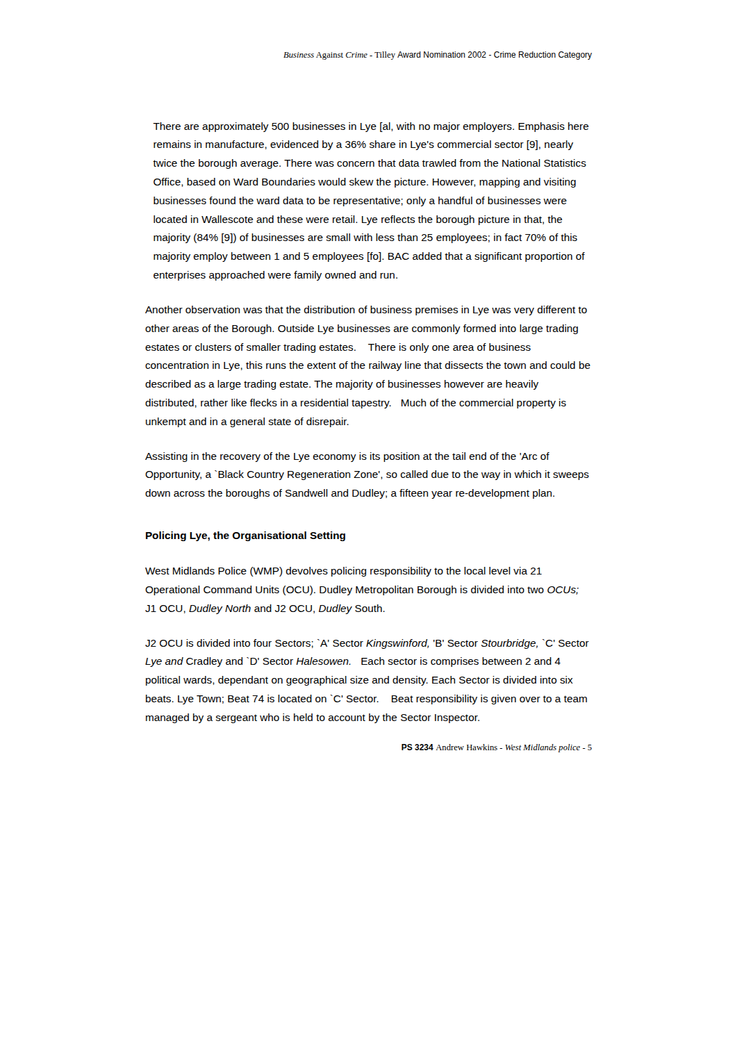Business Against Crime - Tilley Award Nomination 2002 - Crime Reduction Category
There are approximately 500 businesses in Lye [al, with no major employers. Emphasis here remains in manufacture, evidenced by a 36% share in Lye's commercial sector [9], nearly twice the borough average. There was concern that data trawled from the National Statistics Office, based on Ward Boundaries would skew the picture. However, mapping and visiting businesses found the ward data to be representative; only a handful of businesses were located in Wallescote and these were retail. Lye reflects the borough picture in that, the majority (84% [9]) of businesses are small with less than 25 employees; in fact 70% of this majority employ between 1 and 5 employees [fo]. BAC added that a significant proportion of enterprises approached were family owned and run.
Another observation was that the distribution of business premises in Lye was very different to other areas of the Borough. Outside Lye businesses are commonly formed into large trading estates or clusters of smaller trading estates. There is only one area of business concentration in Lye, this runs the extent of the railway line that dissects the town and could be described as a large trading estate. The majority of businesses however are heavily distributed, rather like flecks in a residential tapestry. Much of the commercial property is unkempt and in a general state of disrepair.
Assisting in the recovery of the Lye economy is its position at the tail end of the 'Arc of Opportunity, a `Black Country Regeneration Zone', so called due to the way in which it sweeps down across the boroughs of Sandwell and Dudley; a fifteen year re-development plan.
Policing Lye, the Organisational Setting
West Midlands Police (WMP) devolves policing responsibility to the local level via 21 Operational Command Units (OCU). Dudley Metropolitan Borough is divided into two OCUs; J1 OCU, Dudley North and J2 OCU, Dudley South.
J2 OCU is divided into four Sectors; `A' Sector Kingswinford, 'B' Sector Stourbridge, `C' Sector Lye and Cradley and `D' Sector Halesowen. Each sector is comprises between 2 and 4 political wards, dependant on geographical size and density. Each Sector is divided into six beats. Lye Town; Beat 74 is located on `C' Sector. Beat responsibility is given over to a team managed by a sergeant who is held to account by the Sector Inspector.
PS 3234 Andrew Hawkins - West Midlands police - 5